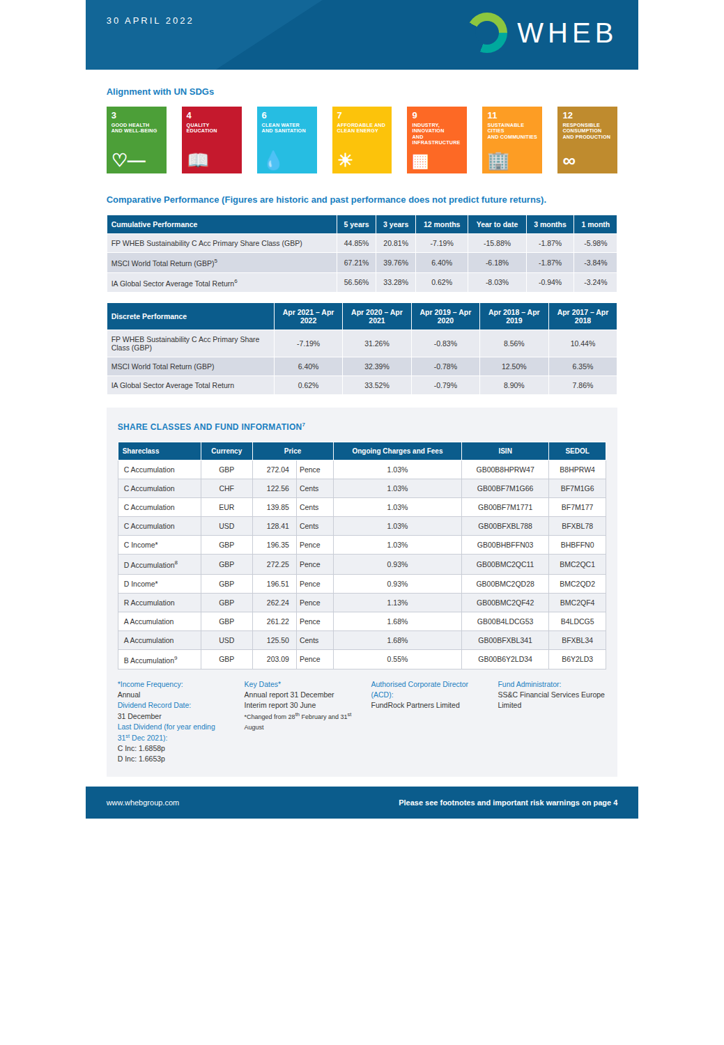30 APRIL 2022
WHEB
Alignment with UN SDGs
3 GOOD HEALTH
AND WELL-BEING ♡—
4 QUALITY
EDUCATION 📖
6 CLEAN WATER
AND SANITATION 💧
7 AFFORDABLE AND
CLEAN ENERGY ☀
9 INDUSTRY, INNOVATION
AND INFRASTRUCTURE ▦
11 SUSTAINABLE CITIES
AND COMMUNITIES 🏢
12 RESPONSIBLE
CONSUMPTION
AND PRODUCTION ∞
Comparative Performance (Figures are historic and past performance does not predict future returns).
| Cumulative Performance | 5 years | 3 years | 12 months | Year to date | 3 months | 1 month |
| --- | --- | --- | --- | --- | --- | --- |
| FP WHEB Sustainability C Acc Primary Share Class (GBP) | 44.85% | 20.81% | -7.19% | -15.88% | -1.87% | -5.98% |
| MSCI World Total Return (GBP) 5 | 67.21% | 39.76% | 6.40% | -6.18% | -1.87% | -3.84% |
| IA Global Sector Average Total Return 6 | 56.56% | 33.28% | 0.62% | -8.03% | -0.94% | -3.24% |
| Discrete Performance | Apr 2021 – Apr 2022 | Apr 2020 – Apr 2021 | Apr 2019 – Apr 2020 | Apr 2018 – Apr 2019 | Apr 2017 – Apr 2018 |
| --- | --- | --- | --- | --- | --- |
| FP WHEB Sustainability C Acc Primary Share Class (GBP) | -7.19% | 31.26% | -0.83% | 8.56% | 10.44% |
| MSCI World Total Return (GBP) | 6.40% | 32.39% | -0.78% | 12.50% | 6.35% |
| IA Global Sector Average Total Return | 0.62% | 33.52% | -0.79% | 8.90% | 7.86% |
SHARE CLASSES AND FUND INFORMATION7
| Shareclass | Currency | Price | Ongoing Charges and Fees | ISIN | SEDOL |
| --- | --- | --- | --- | --- | --- |
| C Accumulation | GBP | 272.04 | Pence | 1.03% | GB00B8HPRW47 | B8HPRW4 |
| C Accumulation | CHF | 122.56 | Cents | 1.03% | GB00BF7M1G66 | BF7M1G6 |
| C Accumulation | EUR | 139.85 | Cents | 1.03% | GB00BF7M1771 | BF7M177 |
| C Accumulation | USD | 128.41 | Cents | 1.03% | GB00BFXBL788 | BFXBL78 |
| C Income* | GBP | 196.35 | Pence | 1.03% | GB00BHBFFN03 | BHBFFN0 |
| D Accumulation 8 | GBP | 272.25 | Pence | 0.93% | GB00BMC2QC11 | BMC2QC1 |
| D Income* | GBP | 196.51 | Pence | 0.93% | GB00BMC2QD28 | BMC2QD2 |
| R Accumulation | GBP | 262.24 | Pence | 1.13% | GB00BMC2QF42 | BMC2QF4 |
| A Accumulation | GBP | 261.22 | Pence | 1.68% | GB00B4LDCG53 | B4LDCG5 |
| A Accumulation | USD | 125.50 | Cents | 1.68% | GB00BFXBL341 | BFXBL34 |
| B Accumulation 9 | GBP | 203.09 | Pence | 0.55% | GB00B6Y2LD34 | B6Y2LD3 |
*Income Frequency:
Annual
Dividend Record Date:
31 December
Last Dividend (for year ending 31st Dec 2021):
C Inc: 1.6858p
D Inc: 1.6653p
Key Dates*
Annual report 31 December
Interim report 30 June
*Changed from 28th February and 31st August
Authorised Corporate Director (ACD):
FundRock Partners Limited
Fund Administrator:
SS&C Financial Services Europe Limited
www.whebgroup.com Please see footnotes and important risk warnings on page 4